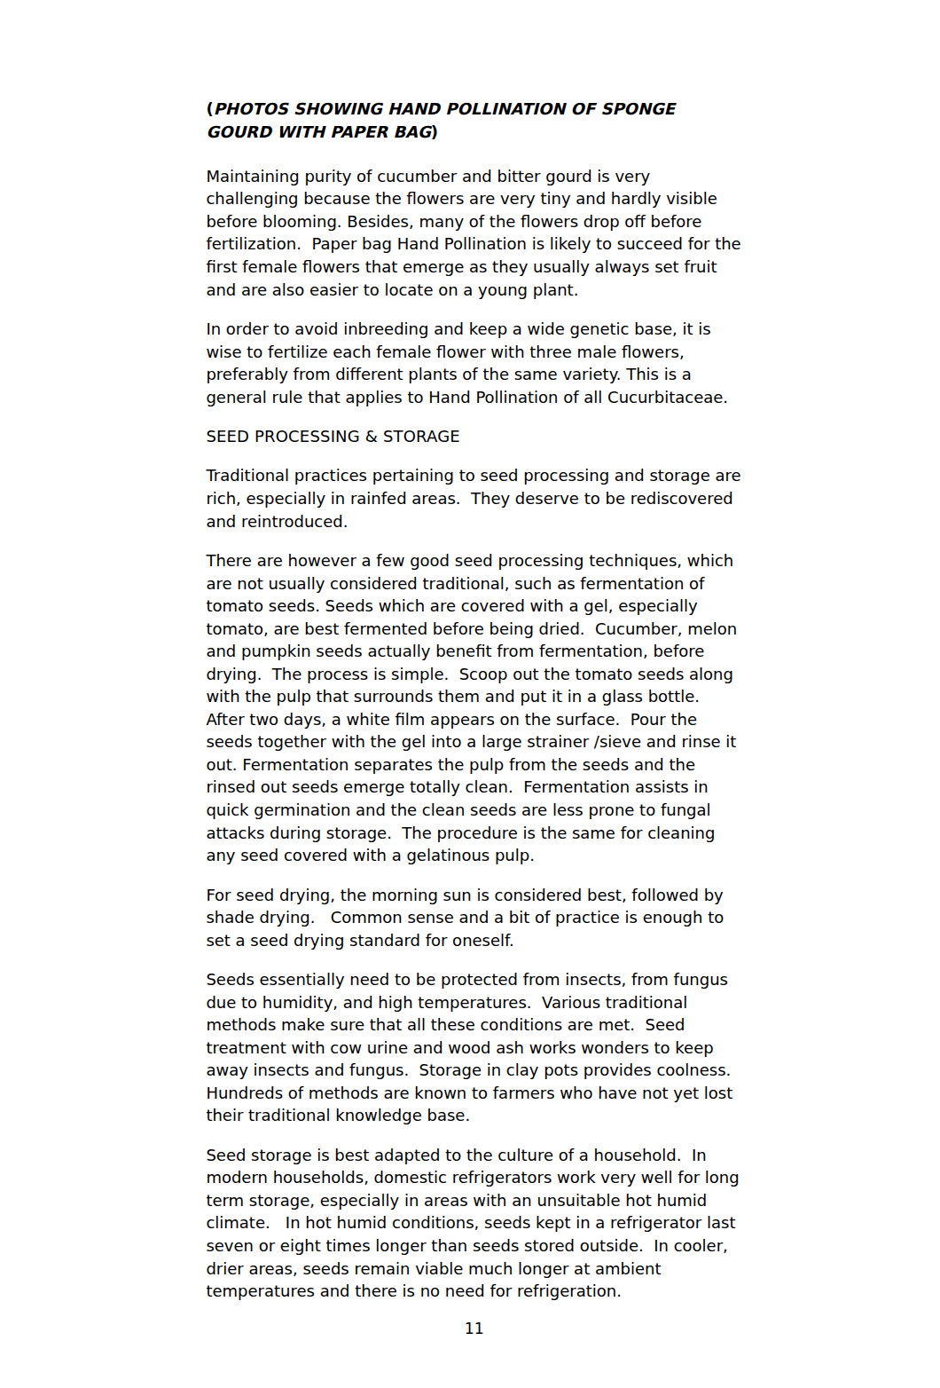(PHOTOS SHOWING HAND POLLINATION OF SPONGE GOURD WITH PAPER BAG)
Maintaining purity of cucumber and bitter gourd is very challenging because the flowers are very tiny and hardly visible before blooming. Besides, many of the flowers drop off before fertilization. Paper bag Hand Pollination is likely to succeed for the first female flowers that emerge as they usually always set fruit and are also easier to locate on a young plant.
In order to avoid inbreeding and keep a wide genetic base, it is wise to fertilize each female flower with three male flowers, preferably from different plants of the same variety. This is a general rule that applies to Hand Pollination of all Cucurbitaceae.
SEED PROCESSING & STORAGE
Traditional practices pertaining to seed processing and storage are rich, especially in rainfed areas. They deserve to be rediscovered and reintroduced.
There are however a few good seed processing techniques, which are not usually considered traditional, such as fermentation of tomato seeds. Seeds which are covered with a gel, especially tomato, are best fermented before being dried. Cucumber, melon and pumpkin seeds actually benefit from fermentation, before drying. The process is simple. Scoop out the tomato seeds along with the pulp that surrounds them and put it in a glass bottle. After two days, a white film appears on the surface. Pour the seeds together with the gel into a large strainer /sieve and rinse it out. Fermentation separates the pulp from the seeds and the rinsed out seeds emerge totally clean. Fermentation assists in quick germination and the clean seeds are less prone to fungal attacks during storage. The procedure is the same for cleaning any seed covered with a gelatinous pulp.
For seed drying, the morning sun is considered best, followed by shade drying. Common sense and a bit of practice is enough to set a seed drying standard for oneself.
Seeds essentially need to be protected from insects, from fungus due to humidity, and high temperatures. Various traditional methods make sure that all these conditions are met. Seed treatment with cow urine and wood ash works wonders to keep away insects and fungus. Storage in clay pots provides coolness. Hundreds of methods are known to farmers who have not yet lost their traditional knowledge base.
Seed storage is best adapted to the culture of a household. In modern households, domestic refrigerators work very well for long term storage, especially in areas with an unsuitable hot humid climate. In hot humid conditions, seeds kept in a refrigerator last seven or eight times longer than seeds stored outside. In cooler, drier areas, seeds remain viable much longer at ambient temperatures and there is no need for refrigeration.
11